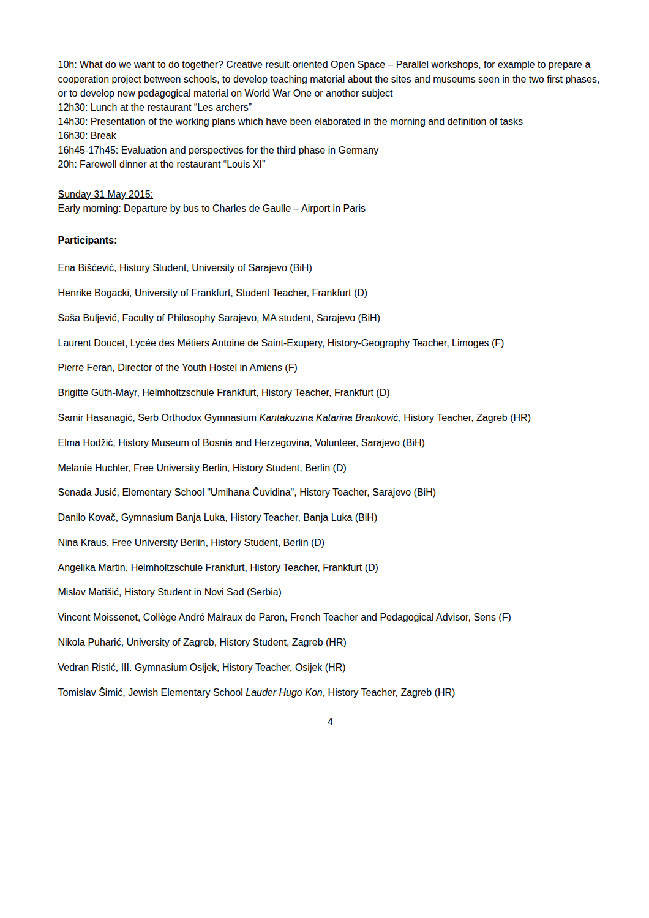10h: What do we want to do together? Creative result-oriented Open Space – Parallel workshops, for example to prepare a cooperation project between schools, to develop teaching material about the sites and museums seen in the two first phases, or to develop new pedagogical material on World War One or another subject
12h30: Lunch at the restaurant “Les archers”
14h30: Presentation of the working plans which have been elaborated in the morning and definition of tasks
16h30: Break
16h45-17h45: Evaluation and perspectives for the third phase in Germany
20h: Farewell dinner at the restaurant “Louis XI”
Sunday 31 May 2015:
Early morning: Departure by bus to Charles de Gaulle – Airport in Paris
Participants:
Ena Bišćević, History Student, University of Sarajevo (BiH)
Henrike Bogacki, University of Frankfurt, Student Teacher, Frankfurt (D)
Saša Buljević, Faculty of Philosophy Sarajevo, MA student, Sarajevo (BiH)
Laurent Doucet, Lycée des Métiers Antoine de Saint-Exupery, History-Geography Teacher, Limoges (F)
Pierre Feran, Director of the Youth Hostel in Amiens (F)
Brigitte Güth-Mayr, Helmholtzschule Frankfurt, History Teacher, Frankfurt (D)
Samir Hasanagić, Serb Orthodox Gymnasium Kantakuzina Katarina Branković, History Teacher, Zagreb (HR)
Elma Hodžić, History Museum of Bosnia and Herzegovina, Volunteer, Sarajevo (BiH)
Melanie Huchler, Free University Berlin, History Student, Berlin (D)
Senada Jusić, Elementary School "Umihana Čuvidina", History Teacher, Sarajevo (BiH)
Danilo Kovač, Gymnasium Banja Luka, History Teacher, Banja Luka (BiH)
Nina Kraus, Free University Berlin, History Student, Berlin (D)
Angelika Martin, Helmholtzschule Frankfurt, History Teacher, Frankfurt (D)
Mislav Matišić, History Student in Novi Sad (Serbia)
Vincent Moissenet, Collège André Malraux de Paron, French Teacher and Pedagogical Advisor, Sens (F)
Nikola Puharić, University of Zagreb, History Student, Zagreb (HR)
Vedran Ristić, III. Gymnasium Osijek, History Teacher, Osijek (HR)
Tomislav Šimić, Jewish Elementary School Lauder Hugo Kon, History Teacher, Zagreb (HR)
4